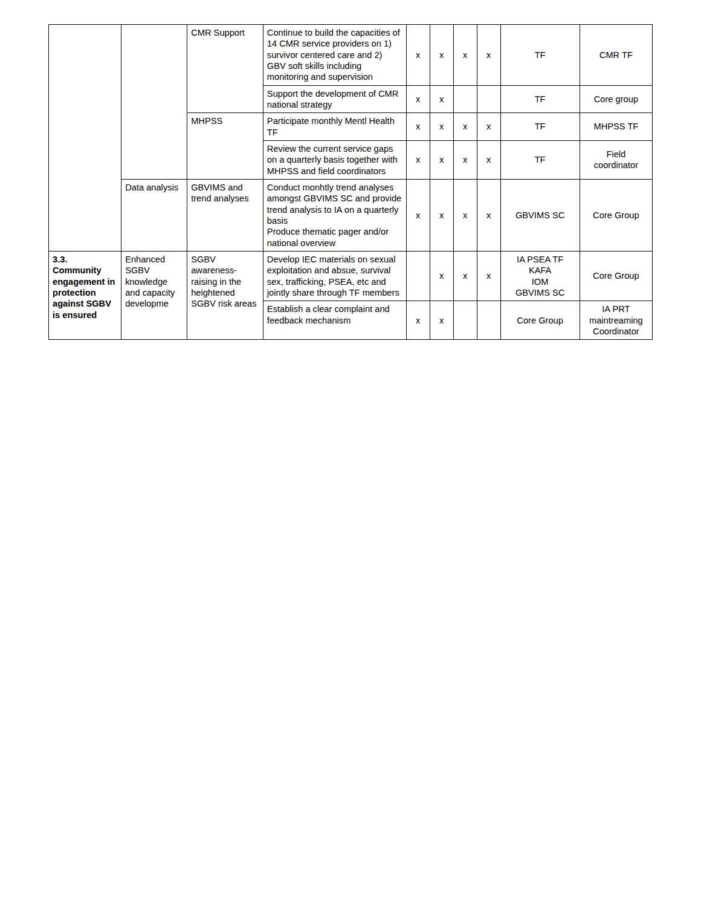| | | CMR Support | Continue to build the capacities of 14 CMR service providers on 1) survivor centered care and 2) GBV soft skills including monitoring and supervision | x | x | x | x | TF | CMR TF |
| Support the development of CMR national strategy | x | x | | | TF | Core group |
| MHPSS | Participate monthly Mentl Health TF | x | x | x | x | TF | MHPSS TF |
| Review the current service gaps on a quarterly basis together with MHPSS and field coordinators | x | x | x | x | TF | Field coordinator |
| Data analysis | GBVIMS and trend analyses | Conduct monhtly trend analyses amongst GBVIMS SC and provide trend analysis to IA on a quarterly basis Produce thematic pager and/or national overview | x | x | x | x | GBVIMS SC | Core Group |
| 3.3. Community engagement in protection against SGBV is ensured | Enhanced SGBV knowledge and capacity developme | SGBV awareness-raising in the heightened SGBV risk areas | Develop IEC materials on sexual exploitation and absue, survival sex, trafficking, PSEA, etc and jointly share through TF members | | x | x | x | IA PSEA TF KAFA IOM GBVIMS SC | Core Group |
| Establish a clear complaint and feedback mechanism | x | x | | | Core Group | IA PRT maintreaming Coordinator |